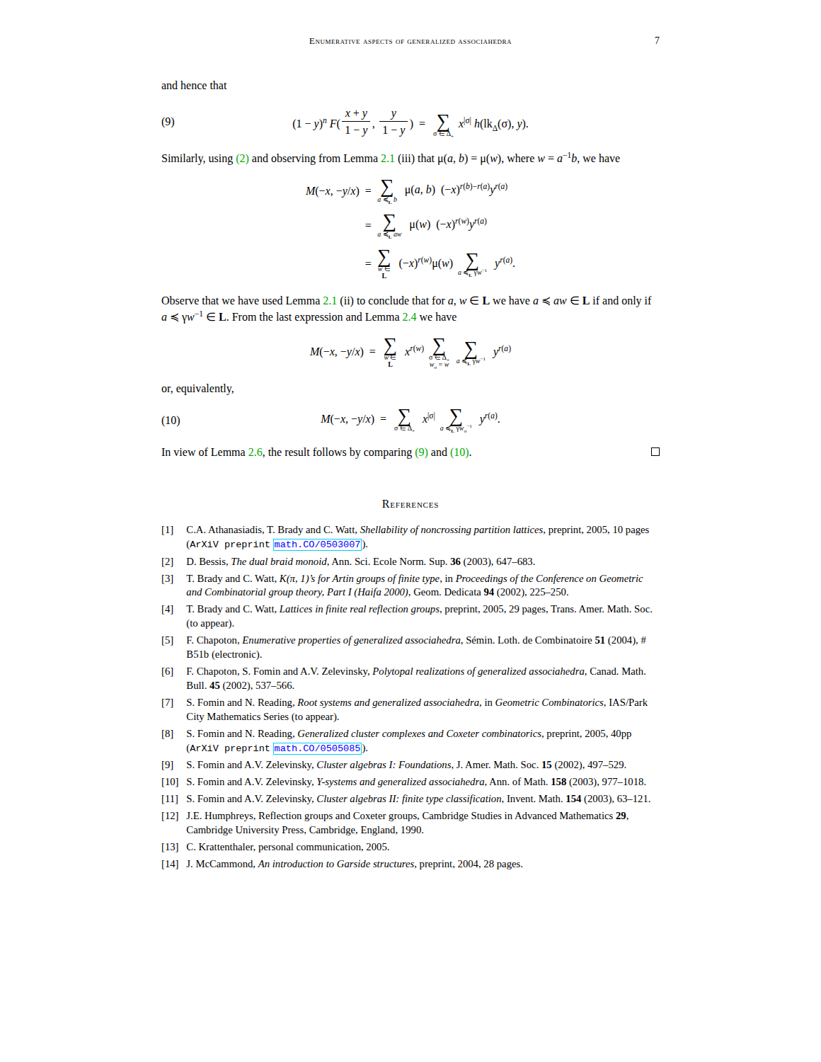Enumerative aspects of generalized associahedra 7
and hence that
(9)
(1 − y)n F(x + y 1 − y, y 1 − y) = ∑σ ∈ Δ+ x|σ| h(lkΔ(σ), y).
Similarly, using (2) and observing from Lemma 2.1 (iii) that μ(a, b) = μ(w), where w = a−1b, we have
M(−x, −y/x) =
∑a ≼L b μ(a, b) (−x)r(b)−r(a)yr(a)
=
∑a ≼L aw μ(w) (−x)r(w)yr(a)
=
∑w ∈ L (−x)r(w)μ(w) ∑a ≼L γw−1 yr(a).
Observe that we have used Lemma 2.1 (ii) to conclude that for a, w ∈ L we have a ≼ aw ∈ L if and only if a ≼ γw−1 ∈ L. From the last expression and Lemma 2.4 we have
M(−x, −y/x) = ∑w ∈ L xr(w) ∑σ ∈ Δ+wσ = w ∑a ≼L γw−1 yr(a)
or, equivalently,
(10)
M(−x, −y/x) = ∑σ ∈ Δ+ x|σ| ∑a ≼L γwσ−1 yr(a).
In view of Lemma 2.6, the result follows by comparing (9) and (10).
References
[1] C.A. Athanasiadis, T. Brady and C. Watt, Shellability of noncrossing partition lattices, preprint, 2005, 10 pages (ArXiV preprint math.CO/0503007).
[2] D. Bessis, The dual braid monoid, Ann. Sci. Ecole Norm. Sup. 36 (2003), 647–683.
[3] T. Brady and C. Watt, K(π, 1)’s for Artin groups of finite type, in Proceedings of the Conference on Geometric and Combinatorial group theory, Part I (Haifa 2000), Geom. Dedicata 94 (2002), 225–250.
[4] T. Brady and C. Watt, Lattices in finite real reflection groups, preprint, 2005, 29 pages, Trans. Amer. Math. Soc. (to appear).
[5] F. Chapoton, Enumerative properties of generalized associahedra, Sémin. Loth. de Combinatoire 51 (2004), # B51b (electronic).
[6] F. Chapoton, S. Fomin and A.V. Zelevinsky, Polytopal realizations of generalized associahedra, Canad. Math. Bull. 45 (2002), 537–566.
[7] S. Fomin and N. Reading, Root systems and generalized associahedra, in Geometric Combinatorics, IAS/Park City Mathematics Series (to appear).
[8] S. Fomin and N. Reading, Generalized cluster complexes and Coxeter combinatorics, preprint, 2005, 40pp (ArXiV preprint math.CO/0505085).
[9] S. Fomin and A.V. Zelevinsky, Cluster algebras I: Foundations, J. Amer. Math. Soc. 15 (2002), 497–529.
[10] S. Fomin and A.V. Zelevinsky, Y-systems and generalized associahedra, Ann. of Math. 158 (2003), 977–1018.
[11] S. Fomin and A.V. Zelevinsky, Cluster algebras II: finite type classification, Invent. Math. 154 (2003), 63–121.
[12] J.E. Humphreys, Reflection groups and Coxeter groups, Cambridge Studies in Advanced Mathematics 29, Cambridge University Press, Cambridge, England, 1990.
[13] C. Krattenthaler, personal communication, 2005.
[14] J. McCammond, An introduction to Garside structures, preprint, 2004, 28 pages.